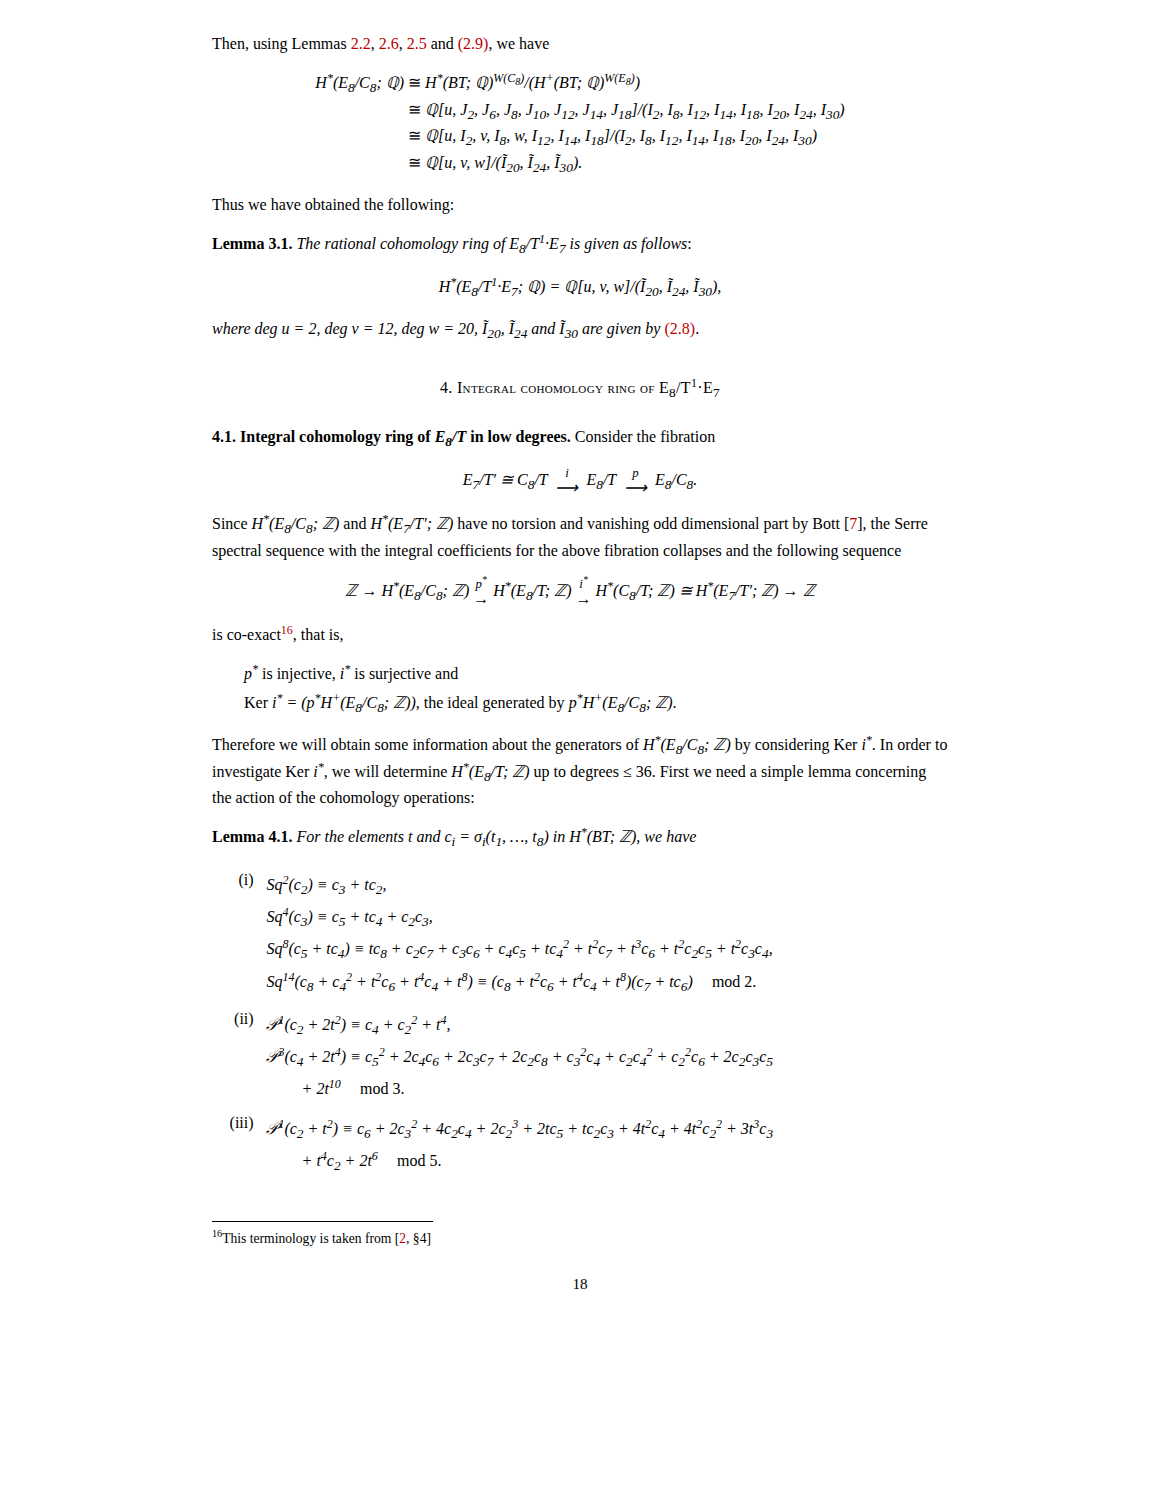Then, using Lemmas 2.2, 2.6, 2.5 and (2.9), we have
H*(E8/C8; ℚ) ≅
H*(BT; ℚ)W(C8)/(H+(BT; ℚ)W(E8))
≅
ℚ[u, J2, J6, J8, J10, J12, J14, J18]/(I2, I8, I12, I14, I18, I20, I24, I30)
≅
ℚ[u, I2, v, I8, w, I12, I14, I18]/(I2, I8, I12, I14, I18, I20, I24, I30)
≅
ℚ[u, v, w]/(Ĩ20, Ĩ24, Ĩ30).
Thus we have obtained the following:
Lemma 3.1. The rational cohomology ring of E8/T1·E7 is given as follows:
H*(E8/T1·E7; ℚ) = ℚ[u, v, w]/(Ĩ20, Ĩ24, Ĩ30),
where deg u = 2, deg v = 12, deg w = 20, Ĩ20, Ĩ24 and Ĩ30 are given by (2.8).
4. Integral cohomology ring of E8/T1·E7
4.1. Integral cohomology ring of E8/T in low degrees. Consider the fibration
E7/T′ ≅ C8/T i⟶ E8/T p⟶ E8/C8.
Since H*(E8/C8; ℤ) and H*(E7/T′; ℤ) have no torsion and vanishing odd dimensional part by Bott [7], the Serre spectral sequence with the integral coefficients for the above fibration collapses and the following sequence
ℤ → H*(E8/C8; ℤ) p*→ H*(E8/T; ℤ) i*→ H*(C8/T; ℤ) ≅ H*(E7/T′; ℤ) → ℤ
is co-exact16, that is,
p* is injective, i* is surjective and Ker i* = (p*H+(E8/C8; ℤ)), the ideal generated by p*H+(E8/C8; ℤ).
Therefore we will obtain some information about the generators of H*(E8/C8; ℤ) by considering Ker i*. In order to investigate Ker i*, we will determine H*(E8/T; ℤ) up to degrees ≤ 36. First we need a simple lemma concerning the action of the cohomology operations:
Lemma 4.1. For the elements t and ci = σi(t1, …, t8) in H*(BT; ℤ), we have
(i)
Sq2(c2) ≡ c3 + tc2, Sq4(c3) ≡ c5 + tc4 + c2c3, Sq8(c5 + tc4) ≡ tc8 + c2c7 + c3c6 + c4c5 + tc42 + t2c7 + t3c6 + t2c2c5 + t2c3c4, Sq14(c8 + c42 + t2c6 + t4c4 + t8) ≡ (c8 + t2c6 + t4c4 + t8)(c7 + tc6) mod 2.
(ii)
𝒫1(c2 + 2t2) ≡ c4 + c22 + t4, 𝒫3(c4 + 2t4) ≡ c52 + 2c4c6 + 2c3c7 + 2c2c8 + c32c4 + c2c42 + c22c6 + 2c2c3c5 + 2t10 mod 3.
(iii)
𝒫1(c2 + t2) ≡ c6 + 2c32 + 4c2c4 + 2c23 + 2tc5 + tc2c3 + 4t2c4 + 4t2c22 + 3t3c3 + t4c2 + 2t6 mod 5.
16This terminology is taken from [2, §4]
18